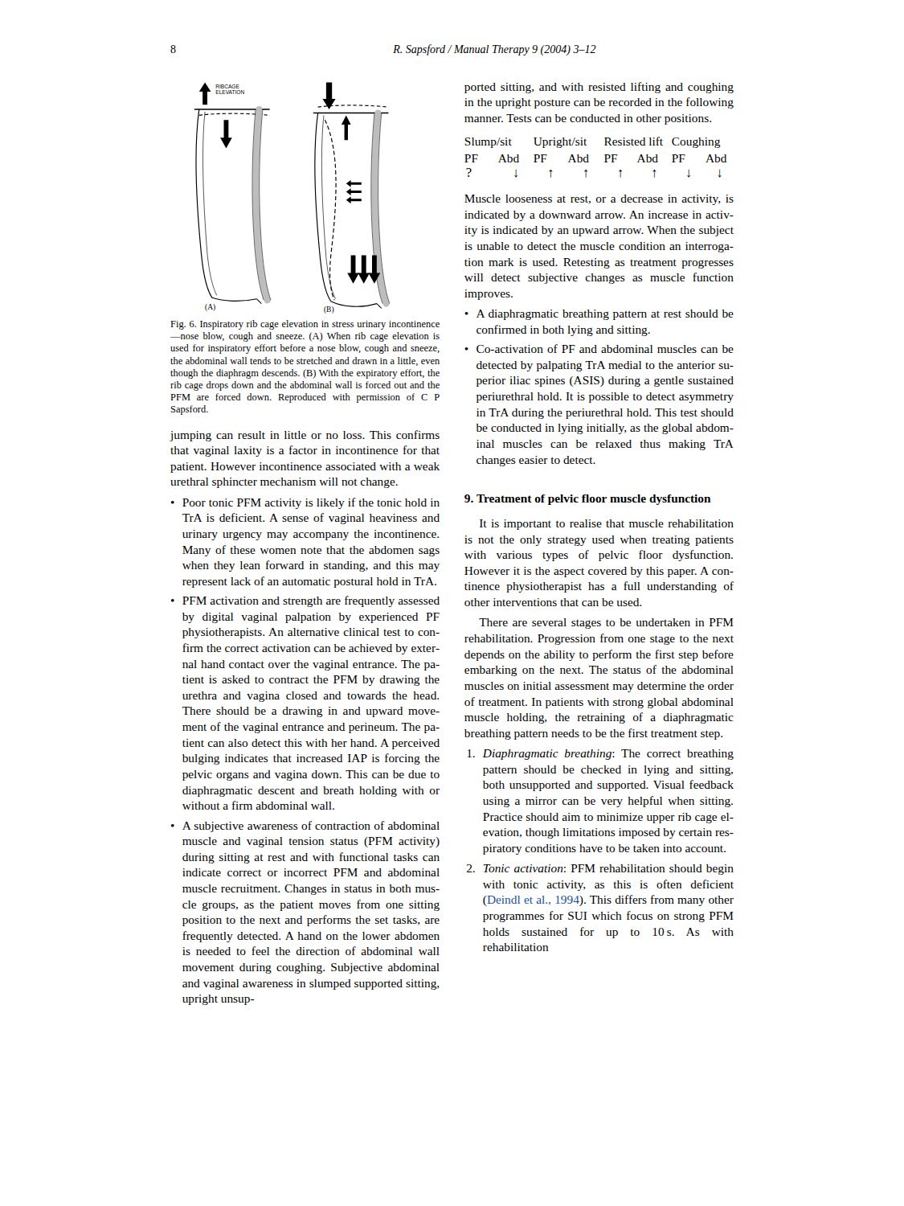8
R. Sapsford / Manual Therapy 9 (2004) 3–12
RIBCAGE ELEVATION (A) (B)
Fig. 6. Inspiratory rib cage elevation in stress urinary incontinence—nose blow, cough and sneeze. (A) When rib cage elevation is used for inspiratory effort before a nose blow, cough and sneeze, the abdominal wall tends to be stretched and drawn in a little, even though the diaphragm descends. (B) With the expiratory effort, the rib cage drops down and the abdominal wall is forced out and the PFM are forced down. Reproduced with permission of C P Sapsford.
jumping can result in little or no loss. This confirms that vaginal laxity is a factor in incontinence for that patient. However incontinence associated with a weak urethral sphincter mechanism will not change.
Poor tonic PFM activity is likely if the tonic hold in TrA is deficient. A sense of vaginal heaviness and urinary urgency may accompany the incontinence. Many of these women note that the abdomen sags when they lean forward in standing, and this may represent lack of an automatic postural hold in TrA.
PFM activation and strength are frequently assessed by digital vaginal palpation by experienced PF physiotherapists. An alternative clinical test to confirm the correct activation can be achieved by external hand contact over the vaginal entrance. The patient is asked to contract the PFM by drawing the urethra and vagina closed and towards the head. There should be a drawing in and upward movement of the vaginal entrance and perineum. The patient can also detect this with her hand. A perceived bulging indicates that increased IAP is forcing the pelvic organs and vagina down. This can be due to diaphragmatic descent and breath holding with or without a firm abdominal wall.
A subjective awareness of contraction of abdominal muscle and vaginal tension status (PFM activity) during sitting at rest and with functional tasks can indicate correct or incorrect PFM and abdominal muscle recruitment. Changes in status in both muscle groups, as the patient moves from one sitting position to the next and performs the set tasks, are frequently detected. A hand on the lower abdomen is needed to feel the direction of abdominal wall movement during coughing. Subjective abdominal and vaginal awareness in slumped supported sitting, upright unsup-
ported sitting, and with resisted lifting and coughing in the upright posture can be recorded in the following manner. Tests can be conducted in other positions.
| Slump/sit | Upright/sit | Resisted lift | Coughing |
| PF | Abd | PF | Abd | PF | Abd | PF | Abd |
| ? | ↓ | ↑ | ↑ | ↑ | ↑ | ↓ | ↓ |
Muscle looseness at rest, or a decrease in activity, is indicated by a downward arrow. An increase in activity is indicated by an upward arrow. When the subject is unable to detect the muscle condition an interrogation mark is used. Retesting as treatment progresses will detect subjective changes as muscle function improves.
A diaphragmatic breathing pattern at rest should be confirmed in both lying and sitting.
Co-activation of PF and abdominal muscles can be detected by palpating TrA medial to the anterior superior iliac spines (ASIS) during a gentle sustained periurethral hold. It is possible to detect asymmetry in TrA during the periurethral hold. This test should be conducted in lying initially, as the global abdominal muscles can be relaxed thus making TrA changes easier to detect.
9. Treatment of pelvic floor muscle dysfunction
It is important to realise that muscle rehabilitation is not the only strategy used when treating patients with various types of pelvic floor dysfunction. However it is the aspect covered by this paper. A continence physiotherapist has a full understanding of other interventions that can be used.
There are several stages to be undertaken in PFM rehabilitation. Progression from one stage to the next depends on the ability to perform the first step before embarking on the next. The status of the abdominal muscles on initial assessment may determine the order of treatment. In patients with strong global abdominal muscle holding, the retraining of a diaphragmatic breathing pattern needs to be the first treatment step.
Diaphragmatic breathing: The correct breathing pattern should be checked in lying and sitting, both unsupported and supported. Visual feedback using a mirror can be very helpful when sitting. Practice should aim to minimize upper rib cage elevation, though limitations imposed by certain respiratory conditions have to be taken into account.
Tonic activation: PFM rehabilitation should begin with tonic activity, as this is often deficient (Deindl et al., 1994). This differs from many other programmes for SUI which focus on strong PFM holds sustained for up to 10 s. As with rehabilitation